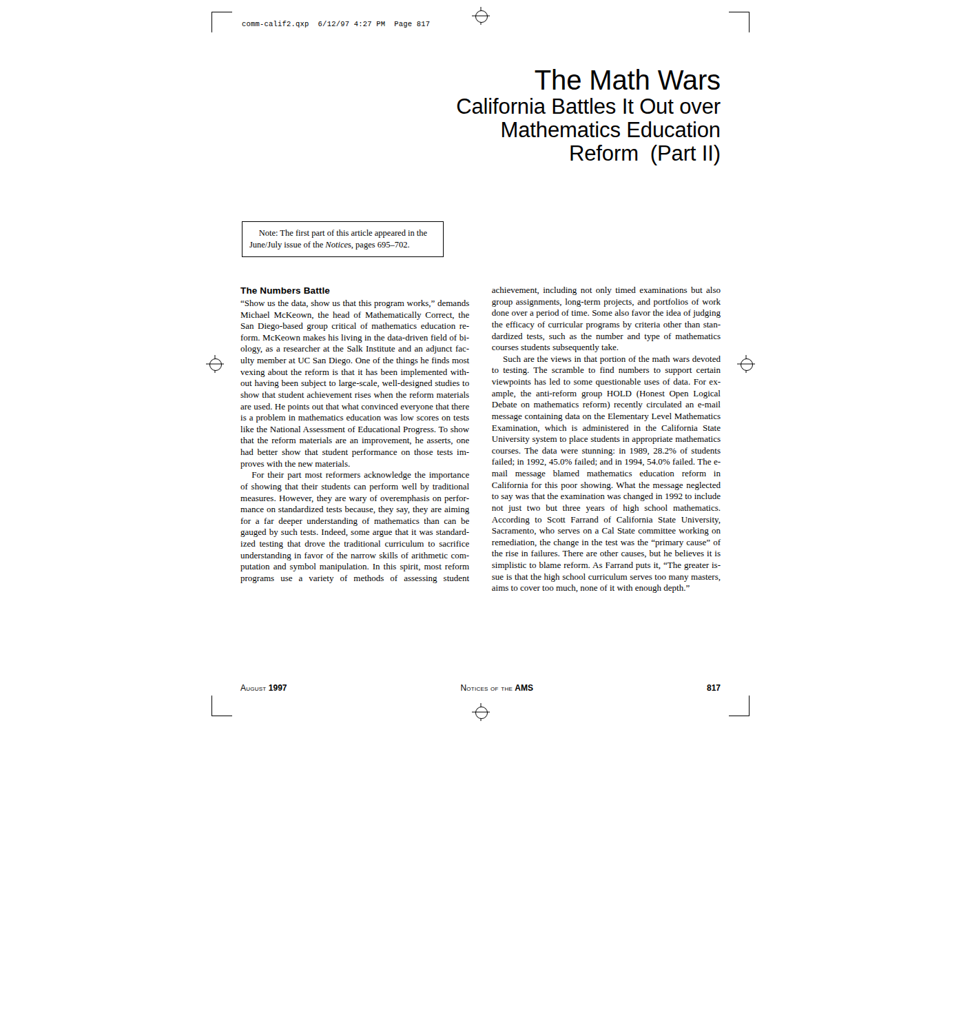comm-calif2.qxp 6/12/97 4:27 PM Page 817
The Math Wars
California Battles It Out over
Mathematics Education
Reform (Part II)
Note: The first part of this article appeared in the June/July issue of the Notices, pages 695–702.
The Numbers Battle
“Show us the data, show us that this program works,” demands Michael McKeown, the head of Mathematically Correct, the San Diego-based group critical of mathematics education reform. McKeown makes his living in the data-driven field of biology, as a researcher at the Salk Institute and an adjunct faculty member at UC San Diego. One of the things he finds most vexing about the reform is that it has been implemented without having been subject to large-scale, well-designed studies to show that student achievement rises when the reform materials are used. He points out that what convinced everyone that there is a problem in mathematics education was low scores on tests like the National Assessment of Educational Progress. To show that the reform materials are an improvement, he asserts, one had better show that student performance on those tests improves with the new materials.
For their part most reformers acknowledge the importance of showing that their students can perform well by traditional measures. However, they are wary of overemphasis on performance on standardized tests because, they say, they are aiming for a far deeper understanding of mathematics than can be gauged by such tests. Indeed, some argue that it was standardized testing that drove the traditional curriculum to sacrifice understanding in favor of the narrow skills of arithmetic computation and symbol manipulation. In this spirit, most reform programs use a variety of methods of assessing student achievement, including not only timed examinations but also group assignments, long-term projects, and portfolios of work done over a period of time. Some also favor the idea of judging the efficacy of curricular programs by criteria other than standardized tests, such as the number and type of mathematics courses students subsequently take.
Such are the views in that portion of the math wars devoted to testing. The scramble to find numbers to support certain viewpoints has led to some questionable uses of data. For example, the anti-reform group HOLD (Honest Open Logical Debate on mathematics reform) recently circulated an e-mail message containing data on the Elementary Level Mathematics Examination, which is administered in the California State University system to place students in appropriate mathematics courses. The data were stunning: in 1989, 28.2% of students failed; in 1992, 45.0% failed; and in 1994, 54.0% failed. The e-mail message blamed mathematics education reform in California for this poor showing. What the message neglected to say was that the examination was changed in 1992 to include not just two but three years of high school mathematics. According to Scott Farrand of California State University, Sacramento, who serves on a Cal State committee working on remediation, the change in the test was the “primary cause” of the rise in failures. There are other causes, but he believes it is simplistic to blame reform. As Farrand puts it, “The greater issue is that the high school curriculum serves too many masters, aims to cover too much, none of it with enough depth.”
August 1997
Notices of the AMS
817